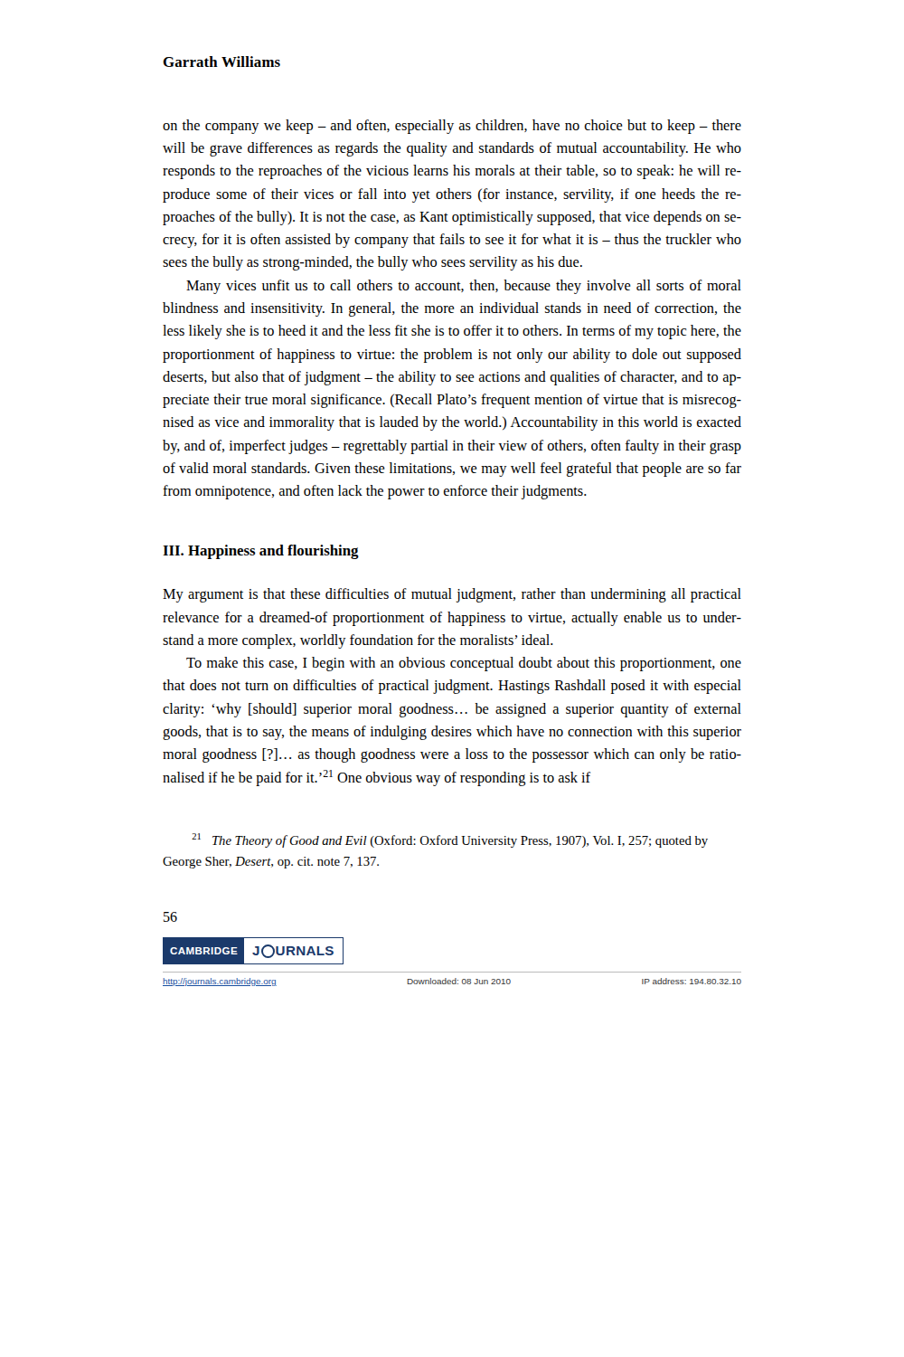Garrath Williams
on the company we keep – and often, especially as children, have no choice but to keep – there will be grave differences as regards the quality and standards of mutual accountability. He who responds to the reproaches of the vicious learns his morals at their table, so to speak: he will reproduce some of their vices or fall into yet others (for instance, servility, if one heeds the reproaches of the bully). It is not the case, as Kant optimistically supposed, that vice depends on secrecy, for it is often assisted by company that fails to see it for what it is – thus the truckler who sees the bully as strong-minded, the bully who sees servility as his due.
Many vices unfit us to call others to account, then, because they involve all sorts of moral blindness and insensitivity. In general, the more an individual stands in need of correction, the less likely she is to heed it and the less fit she is to offer it to others. In terms of my topic here, the proportionment of happiness to virtue: the problem is not only our ability to dole out supposed deserts, but also that of judgment – the ability to see actions and qualities of character, and to appreciate their true moral significance. (Recall Plato’s frequent mention of virtue that is misrecognised as vice and immorality that is lauded by the world.) Accountability in this world is exacted by, and of, imperfect judges – regrettably partial in their view of others, often faulty in their grasp of valid moral standards. Given these limitations, we may well feel grateful that people are so far from omnipotence, and often lack the power to enforce their judgments.
III. Happiness and flourishing
My argument is that these difficulties of mutual judgment, rather than undermining all practical relevance for a dreamed-of proportionment of happiness to virtue, actually enable us to understand a more complex, worldly foundation for the moralists’ ideal.
To make this case, I begin with an obvious conceptual doubt about this proportionment, one that does not turn on difficulties of practical judgment. Hastings Rashdall posed it with especial clarity: ‘why [should] superior moral goodness… be assigned a superior quantity of external goods, that is to say, the means of indulging desires which have no connection with this superior moral goodness [?]… as though goodness were a loss to the possessor which can only be rationalised if he be paid for it.’21 One obvious way of responding is to ask if
21 The Theory of Good and Evil (Oxford: Oxford University Press, 1907), Vol. I, 257; quoted by George Sher, Desert, op. cit. note 7, 137.
56
CAMBRIDGE J URNALS
http://journals.cambridge.org Downloaded: 08 Jun 2010 IP address: 194.80.32.10